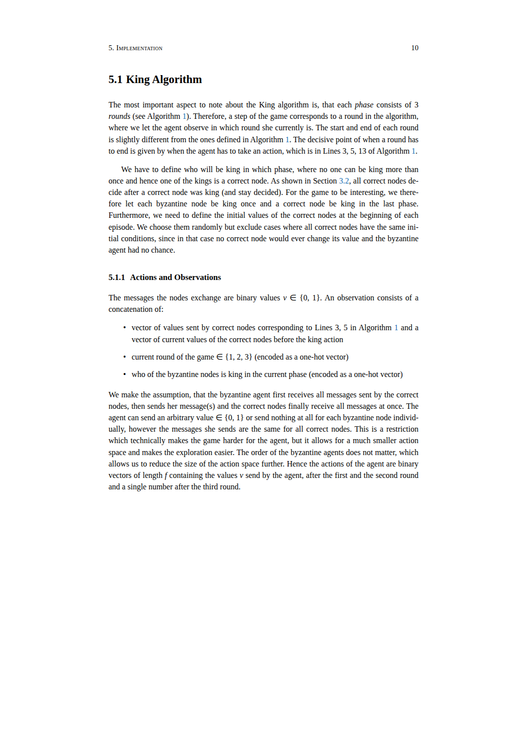5. Implementation
10
5.1 King Algorithm
The most important aspect to note about the King algorithm is, that each phase consists of 3 rounds (see Algorithm 1). Therefore, a step of the game corresponds to a round in the algorithm, where we let the agent observe in which round she currently is. The start and end of each round is slightly different from the ones defined in Algorithm 1. The decisive point of when a round has to end is given by when the agent has to take an action, which is in Lines 3, 5, 13 of Algorithm 1.
We have to define who will be king in which phase, where no one can be king more than once and hence one of the kings is a correct node. As shown in Section 3.2, all correct nodes decide after a correct node was king (and stay decided). For the game to be interesting, we therefore let each byzantine node be king once and a correct node be king in the last phase. Furthermore, we need to define the initial values of the correct nodes at the beginning of each episode. We choose them randomly but exclude cases where all correct nodes have the same initial conditions, since in that case no correct node would ever change its value and the byzantine agent had no chance.
5.1.1 Actions and Observations
The messages the nodes exchange are binary values v ∈ {0, 1}. An observation consists of a concatenation of:
vector of values sent by correct nodes corresponding to Lines 3, 5 in Algorithm 1 and a vector of current values of the correct nodes before the king action
current round of the game ∈ {1, 2, 3} (encoded as a one-hot vector)
who of the byzantine nodes is king in the current phase (encoded as a one-hot vector)
We make the assumption, that the byzantine agent first receives all messages sent by the correct nodes, then sends her message(s) and the correct nodes finally receive all messages at once. The agent can send an arbitrary value ∈ {0, 1} or send nothing at all for each byzantine node individually, however the messages she sends are the same for all correct nodes. This is a restriction which technically makes the game harder for the agent, but it allows for a much smaller action space and makes the exploration easier. The order of the byzantine agents does not matter, which allows us to reduce the size of the action space further. Hence the actions of the agent are binary vectors of length f containing the values v send by the agent, after the first and the second round and a single number after the third round.